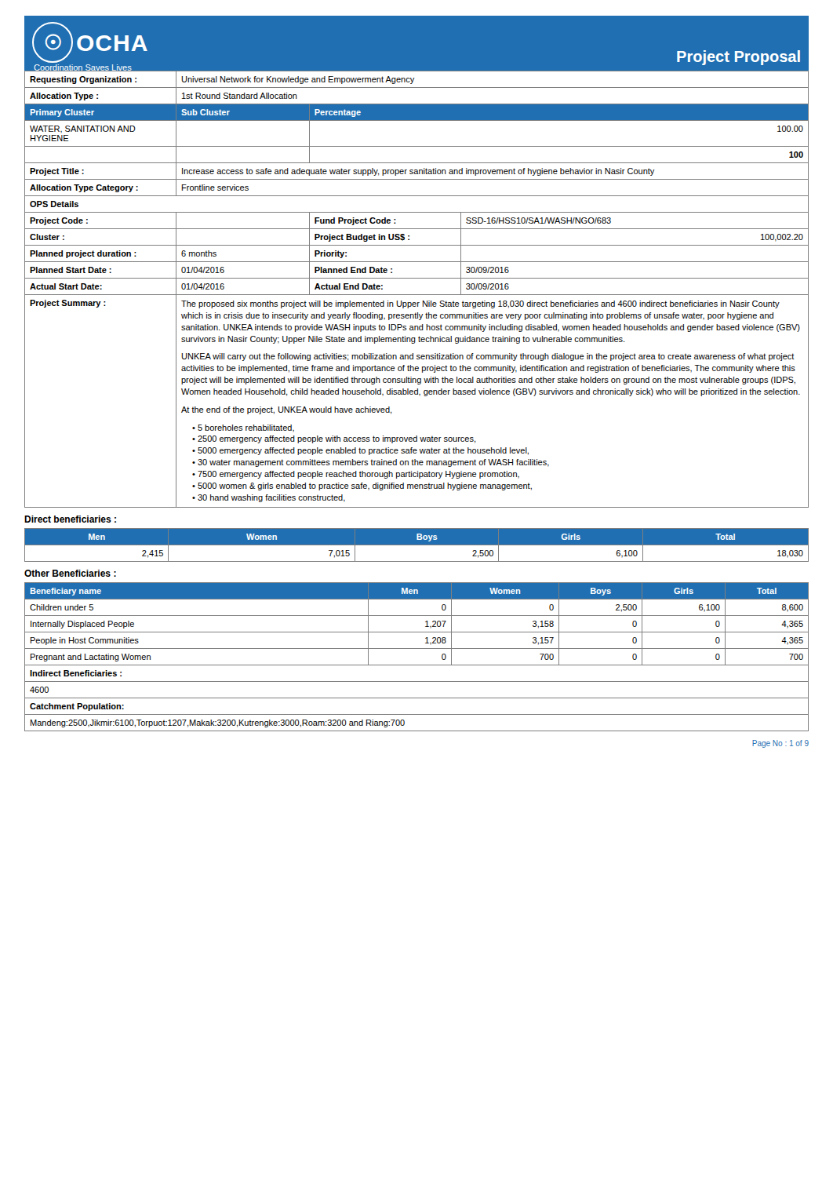☉OCHA
Coordination Saves Lives
Project Proposal
| Requesting Organization : | Universal Network for Knowledge and Empowerment Agency |
| Allocation Type : | 1st Round Standard Allocation |
| Primary Cluster | Sub Cluster | Percentage |
| WATER, SANITATION AND HYGIENE | | 100.00 |
| | | 100 |
| Project Title : | Increase access to safe and adequate water supply, proper sanitation and improvement of hygiene behavior in Nasir County |
| Allocation Type Category : | Frontline services |
| OPS Details |
| Project Code : | | Fund Project Code : | SSD-16/HSS10/SA1/WASH/NGO/683 |
| Cluster : | | Project Budget in US$ : | 100,002.20 |
| Planned project duration : | 6 months | Priority: | |
| Planned Start Date : | 01/04/2016 | Planned End Date : | 30/09/2016 |
| Actual Start Date: | 01/04/2016 | Actual End Date: | 30/09/2016 |
| Project Summary : | The proposed six months project will be implemented in Upper Nile State targeting 18,030 direct beneficiaries and 4600 indirect beneficiaries in Nasir County which is in crisis due to insecurity and yearly flooding, presently the communities are very poor culminating into problems of unsafe water, poor hygiene and sanitation. UNKEA intends to provide WASH inputs to IDPs and host community including disabled, women headed households and gender based violence (GBV) survivors in Nasir County; Upper Nile State and implementing technical guidance training to vulnerable communities. UNKEA will carry out the following activities; mobilization and sensitization of community through dialogue in the project area to create awareness of what project activities to be implemented, time frame and importance of the project to the community, identification and registration of beneficiaries, The community where this project will be implemented will be identified through consulting with the local authorities and other stake holders on ground on the most vulnerable groups (IDPS, Women headed Household, child headed household, disabled, gender based violence (GBV) survivors and chronically sick) who will be prioritized in the selection. At the end of the project, UNKEA would have achieved, 5 boreholes rehabilitated, 2500 emergency affected people with access to improved water sources, 5000 emergency affected people enabled to practice safe water at the household level, 30 water management committees members trained on the management of WASH facilities, 7500 emergency affected people reached thorough participatory Hygiene promotion, 5000 women & girls enabled to practice safe, dignified menstrual hygiene management, 30 hand washing facilities constructed, |
Direct beneficiaries :
| Men | Women | Boys | Girls | Total |
| 2,415 | 7,015 | 2,500 | 6,100 | 18,030 |
Other Beneficiaries :
| Beneficiary name | Men | Women | Boys | Girls | Total |
| Children under 5 | 0 | 0 | 2,500 | 6,100 | 8,600 |
| Internally Displaced People | 1,207 | 3,158 | 0 | 0 | 4,365 |
| People in Host Communities | 1,208 | 3,157 | 0 | 0 | 4,365 |
| Pregnant and Lactating Women | 0 | 700 | 0 | 0 | 700 |
| Indirect Beneficiaries : |
| 4600 |
| Catchment Population: |
| Mandeng:2500,Jikmir:6100,Torpuot:1207,Makak:3200,Kutrengke:3000,Roam:3200 and Riang:700 |
Page No : 1 of 9